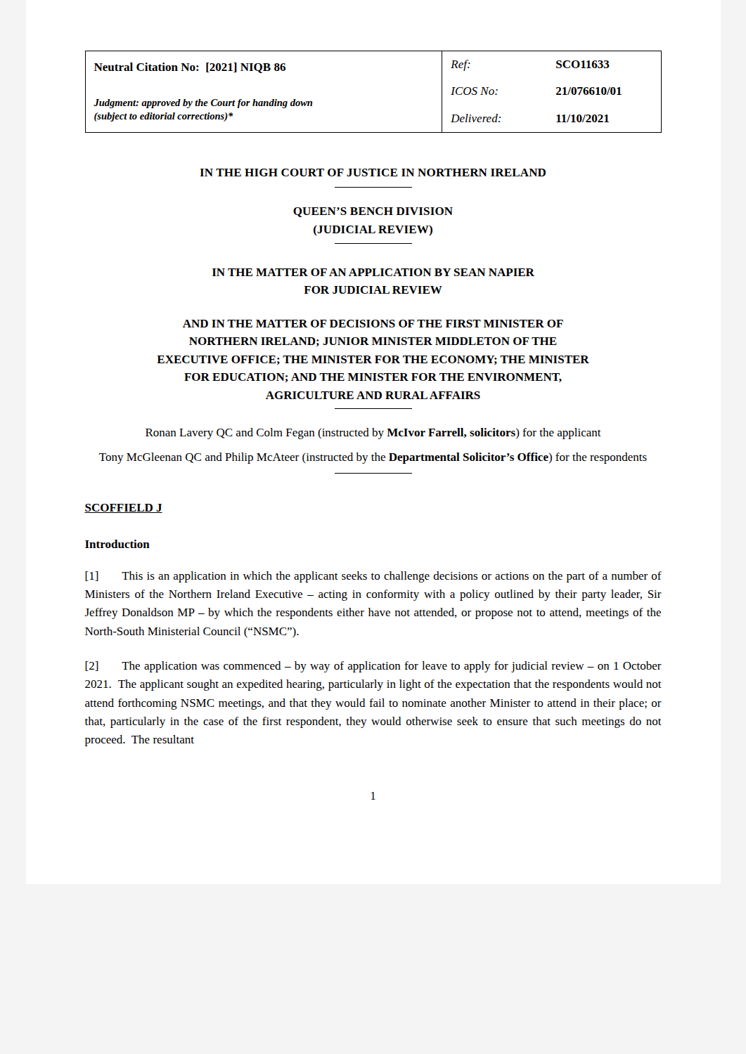| Neutral Citation No: [2021] NIQB 86 Judgment: approved by the Court for handing down (subject to editorial corrections)* | / Ref: / SCO11633 / / ICOS No: / 21/076610/01 / / Delivered: / 11/10/2021 / |
IN THE HIGH COURT OF JUSTICE IN NORTHERN IRELAND
QUEEN’S BENCH DIVISION
(JUDICIAL REVIEW)
IN THE MATTER OF AN APPLICATION BY SEAN NAPIER
FOR JUDICIAL REVIEW
AND IN THE MATTER OF DECISIONS OF THE FIRST MINISTER OF
NORTHERN IRELAND; JUNIOR MINISTER MIDDLETON OF THE
EXECUTIVE OFFICE; THE MINISTER FOR THE ECONOMY; THE MINISTER
FOR EDUCATION; AND THE MINISTER FOR THE ENVIRONMENT,
AGRICULTURE AND RURAL AFFAIRS
Ronan Lavery QC and Colm Fegan (instructed by McIvor Farrell, solicitors) for the applicant
Tony McGleenan QC and Philip McAteer (instructed by the Departmental Solicitor’s Office) for the respondents
SCOFFIELD J
Introduction
[1] This is an application in which the applicant seeks to challenge decisions or actions on the part of a number of Ministers of the Northern Ireland Executive – acting in conformity with a policy outlined by their party leader, Sir Jeffrey Donaldson MP – by which the respondents either have not attended, or propose not to attend, meetings of the North-South Ministerial Council (“NSMC”).
[2] The application was commenced – by way of application for leave to apply for judicial review – on 1 October 2021. The applicant sought an expedited hearing, particularly in light of the expectation that the respondents would not attend forthcoming NSMC meetings, and that they would fail to nominate another Minister to attend in their place; or that, particularly in the case of the first respondent, they would otherwise seek to ensure that such meetings do not proceed. The resultant
1